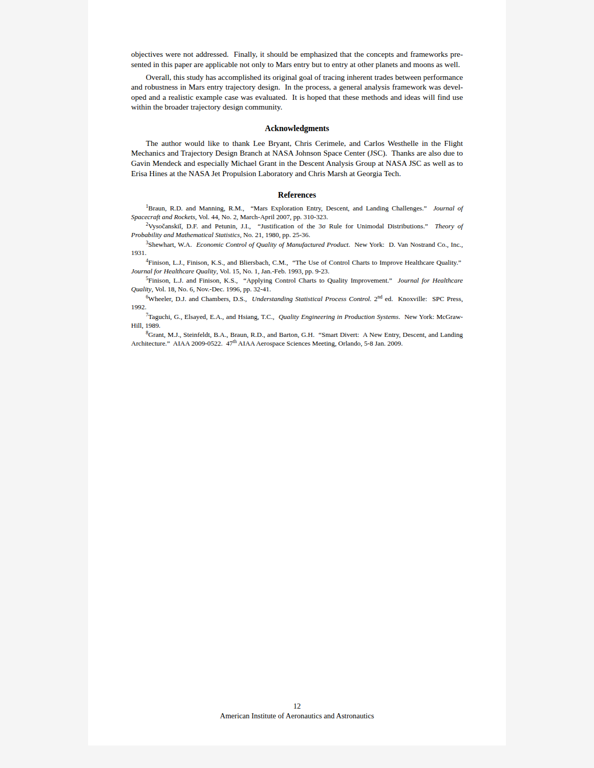objectives were not addressed. Finally, it should be emphasized that the concepts and frameworks presented in this paper are applicable not only to Mars entry but to entry at other planets and moons as well.
Overall, this study has accomplished its original goal of tracing inherent trades between performance and robustness in Mars entry trajectory design. In the process, a general analysis framework was developed and a realistic example case was evaluated. It is hoped that these methods and ideas will find use within the broader trajectory design community.
Acknowledgments
The author would like to thank Lee Bryant, Chris Cerimele, and Carlos Westhelle in the Flight Mechanics and Trajectory Design Branch at NASA Johnson Space Center (JSC). Thanks are also due to Gavin Mendeck and especially Michael Grant in the Descent Analysis Group at NASA JSC as well as to Erisa Hines at the NASA Jet Propulsion Laboratory and Chris Marsh at Georgia Tech.
References
1Braun, R.D. and Manning, R.M., “Mars Exploration Entry, Descent, and Landing Challenges.” Journal of Spacecraft and Rockets, Vol. 44, No. 2, March-April 2007, pp. 310-323.
2Vysočanskiĭ, D.F. and Petunin, J.I., “Justification of the 3σ Rule for Unimodal Distributions.” Theory of Probability and Mathematical Statistics, No. 21, 1980, pp. 25-36.
3Shewhart, W.A. Economic Control of Quality of Manufactured Product. New York: D. Van Nostrand Co., Inc., 1931.
4Finison, L.J., Finison, K.S., and Bliersbach, C.M., “The Use of Control Charts to Improve Healthcare Quality.” Journal for Healthcare Quality, Vol. 15, No. 1, Jan.-Feb. 1993, pp. 9-23.
5Finison, L.J. and Finison, K.S., “Applying Control Charts to Quality Improvement.” Journal for Healthcare Quality, Vol. 18, No. 6, Nov.-Dec. 1996, pp. 32-41.
6Wheeler, D.J. and Chambers, D.S., Understanding Statistical Process Control. 2nd ed. Knoxville: SPC Press, 1992.
7Taguchi, G., Elsayed, E.A., and Hsiang, T.C., Quality Engineering in Production Systems. New York: McGraw-Hill, 1989.
8Grant, M.J., Steinfeldt, B.A., Braun, R.D., and Barton, G.H. “Smart Divert: A New Entry, Descent, and Landing Architecture.” AIAA 2009-0522. 47th AIAA Aerospace Sciences Meeting, Orlando, 5-8 Jan. 2009.
12 American Institute of Aeronautics and Astronautics